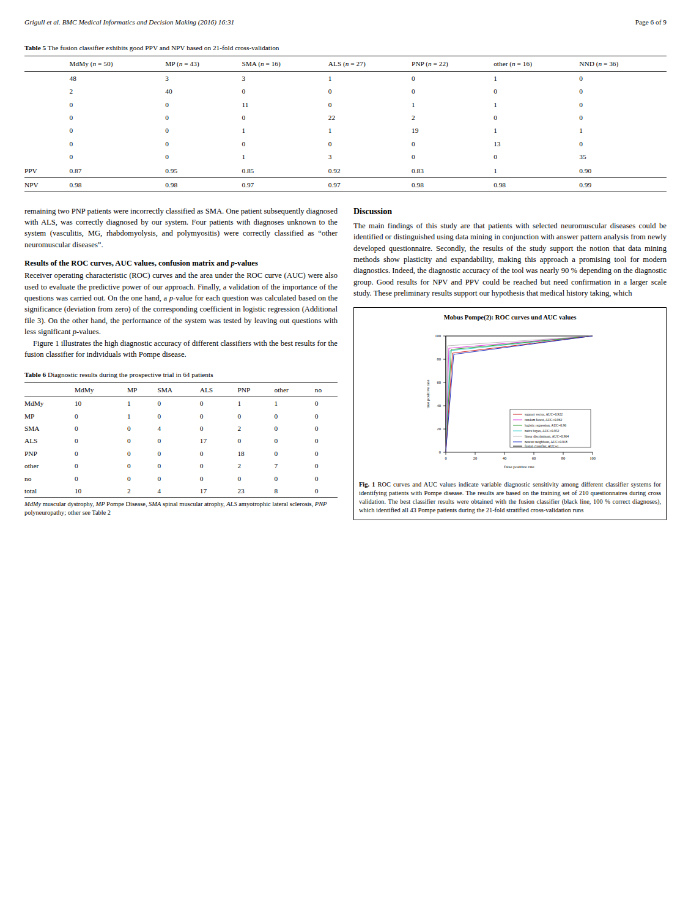Grigull et al. BMC Medical Informatics and Decision Making (2016) 16:31
Page 6 of 9
Table 5 The fusion classifier exhibits good PPV and NPV based on 21-fold cross-validation
| | MdMy ( n = 50) | MP ( n = 43) | SMA ( n = 16) | ALS ( n = 27) | PNP ( n = 22) | other ( n = 16) | NND ( n = 36) |
| --- | --- | --- | --- | --- | --- | --- | --- |
| | 48 | 3 | 3 | 1 | 0 | 1 | 0 |
| | 2 | 40 | 0 | 0 | 0 | 0 | 0 |
| | 0 | 0 | 11 | 0 | 1 | 1 | 0 |
| | 0 | 0 | 0 | 22 | 2 | 0 | 0 |
| | 0 | 0 | 1 | 1 | 19 | 1 | 1 |
| | 0 | 0 | 0 | 0 | 0 | 13 | 0 |
| | 0 | 0 | 1 | 3 | 0 | 0 | 35 |
| PPV | 0.87 | 0.95 | 0.85 | 0.92 | 0.83 | 1 | 0.90 |
| NPV | 0.98 | 0.98 | 0.97 | 0.97 | 0.98 | 0.98 | 0.99 |
remaining two PNP patients were incorrectly classified as SMA. One patient subsequently diagnosed with ALS, was correctly diagnosed by our system. Four patients with diagnoses unknown to the system (vasculitis, MG, rhabdomyolysis, and polymyositis) were correctly classified as “other neuromuscular diseases”.
Results of the ROC curves, AUC values, confusion matrix and p-values
Receiver operating characteristic (ROC) curves and the area under the ROC curve (AUC) were also used to evaluate the predictive power of our approach. Finally, a validation of the importance of the questions was carried out. On the one hand, a p-value for each question was calculated based on the significance (deviation from zero) of the corresponding coefficient in logistic regression (Additional file 3). On the other hand, the performance of the system was tested by leaving out questions with less significant p-values.
Figure 1 illustrates the high diagnostic accuracy of different classifiers with the best results for the fusion classifier for individuals with Pompe disease.
Table 6 Diagnostic results during the prospective trial in 64 patients
| | MdMy | MP | SMA | ALS | PNP | other | no |
| --- | --- | --- | --- | --- | --- | --- | --- |
| MdMy | 10 | 1 | 0 | 0 | 1 | 1 | 0 |
| MP | 0 | 1 | 0 | 0 | 0 | 0 | 0 |
| SMA | 0 | 0 | 4 | 0 | 2 | 0 | 0 |
| ALS | 0 | 0 | 0 | 17 | 0 | 0 | 0 |
| PNP | 0 | 0 | 0 | 0 | 18 | 0 | 0 |
| other | 0 | 0 | 0 | 0 | 2 | 7 | 0 |
| no | 0 | 0 | 0 | 0 | 0 | 0 | 0 |
| total | 10 | 2 | 4 | 17 | 23 | 8 | 0 |
MdMy muscular dystrophy, MP Pompe Disease, SMA spinal muscular atrophy, ALS amyotrophic lateral sclerosis, PNP polyneuropathy; other see Table 2
Discussion
The main findings of this study are that patients with selected neuromuscular diseases could be identified or distinguished using data mining in conjunction with answer pattern analysis from newly developed questionnaire. Secondly, the results of the study support the notion that data mining methods show plasticity and expandability, making this approach a promising tool for modern diagnostics. Indeed, the diagnostic accuracy of the tool was nearly 90 % depending on the diagnostic group. Good results for NPV and PPV could be reached but need confirmation in a larger scale study. These preliminary results support our hypothesis that medical history taking, which
Mobus Pompe(2): ROC curves und AUC values
0 20 40 60 80 100 0 20 40 60 80 100 false positive rate true positive rate support vector, AUC=0.922 random forest, AUC=0.962 logistic regression, AUC=0.96 naive bayes, AUC=0.952 linear discriminant, AUC=0.964 nearest neighbour, AUC=0.918 fusion classifier, AUC=1
Fig. 1 ROC curves and AUC values indicate variable diagnostic sensitivity among different classifier systems for identifying patients with Pompe disease. The results are based on the training set of 210 questionnaires during cross validation. The best classifier results were obtained with the fusion classifier (black line, 100 % correct diagnoses), which identified all 43 Pompe patients during the 21-fold stratified cross-validation runs